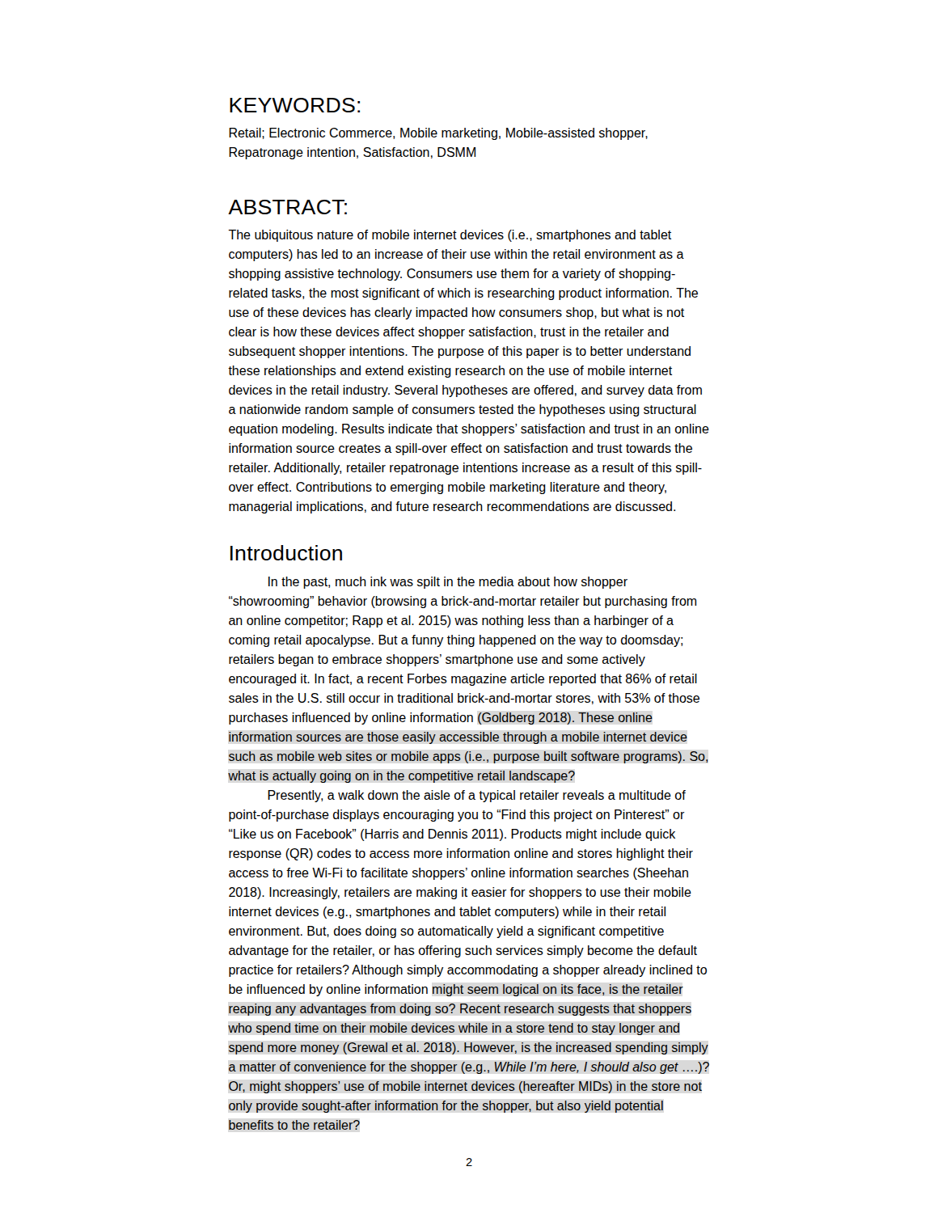KEYWORDS:
Retail; Electronic Commerce, Mobile marketing, Mobile-assisted shopper, Repatronage intention, Satisfaction, DSMM
ABSTRACT:
The ubiquitous nature of mobile internet devices (i.e., smartphones and tablet computers) has led to an increase of their use within the retail environment as a shopping assistive technology. Consumers use them for a variety of shopping-related tasks, the most significant of which is researching product information. The use of these devices has clearly impacted how consumers shop, but what is not clear is how these devices affect shopper satisfaction, trust in the retailer and subsequent shopper intentions. The purpose of this paper is to better understand these relationships and extend existing research on the use of mobile internet devices in the retail industry. Several hypotheses are offered, and survey data from a nationwide random sample of consumers tested the hypotheses using structural equation modeling. Results indicate that shoppers’ satisfaction and trust in an online information source creates a spill-over effect on satisfaction and trust towards the retailer. Additionally, retailer repatronage intentions increase as a result of this spill-over effect. Contributions to emerging mobile marketing literature and theory, managerial implications, and future research recommendations are discussed.
Introduction
In the past, much ink was spilt in the media about how shopper “showrooming” behavior (browsing a brick-and-mortar retailer but purchasing from an online competitor; Rapp et al. 2015) was nothing less than a harbinger of a coming retail apocalypse. But a funny thing happened on the way to doomsday; retailers began to embrace shoppers’ smartphone use and some actively encouraged it. In fact, a recent Forbes magazine article reported that 86% of retail sales in the U.S. still occur in traditional brick-and-mortar stores, with 53% of those purchases influenced by online information (Goldberg 2018). These online information sources are those easily accessible through a mobile internet device such as mobile web sites or mobile apps (i.e., purpose built software programs). So, what is actually going on in the competitive retail landscape?
Presently, a walk down the aisle of a typical retailer reveals a multitude of point-of-purchase displays encouraging you to “Find this project on Pinterest” or “Like us on Facebook” (Harris and Dennis 2011). Products might include quick response (QR) codes to access more information online and stores highlight their access to free Wi-Fi to facilitate shoppers’ online information searches (Sheehan 2018). Increasingly, retailers are making it easier for shoppers to use their mobile internet devices (e.g., smartphones and tablet computers) while in their retail environment. But, does doing so automatically yield a significant competitive advantage for the retailer, or has offering such services simply become the default practice for retailers? Although simply accommodating a shopper already inclined to be influenced by online information might seem logical on its face, is the retailer reaping any advantages from doing so? Recent research suggests that shoppers who spend time on their mobile devices while in a store tend to stay longer and spend more money (Grewal et al. 2018). However, is the increased spending simply a matter of convenience for the shopper (e.g., While I’m here, I should also get ….)? Or, might shoppers’ use of mobile internet devices (hereafter MIDs) in the store not only provide sought-after information for the shopper, but also yield potential benefits to the retailer?
2